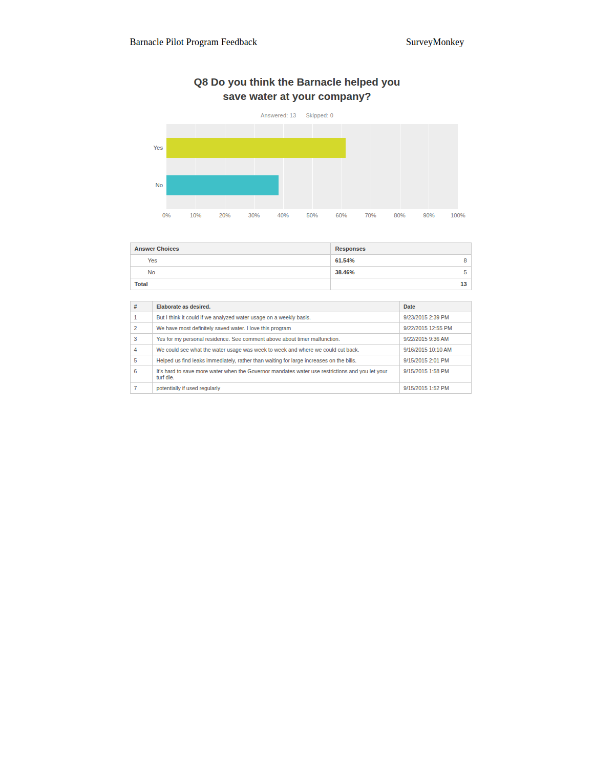Barnacle Pilot Program Feedback
SurveyMonkey
Q8 Do you think the Barnacle helped you
save water at your company?
Answered: 13 Skipped: 0
Yes
No
0% 10% 20% 30% 40% 50% 60% 70% 80% 90% 100%
| Answer Choices | Responses |
| --- | --- |
| Yes | 61.54% | 8 |
| No | 38.46% | 5 |
| Total | | 13 |
| # | Elaborate as desired. | Date |
| --- | --- | --- |
| 1 | But I think it could if we analyzed water usage on a weekly basis. | 9/23/2015 2:39 PM |
| 2 | We have most definitely saved water. I love this program | 9/22/2015 12:55 PM |
| 3 | Yes for my personal residence. See comment above about timer malfunction. | 9/22/2015 9:36 AM |
| 4 | We could see what the water usage was week to week and where we could cut back. | 9/16/2015 10:10 AM |
| 5 | Helped us find leaks immediately, rather than waiting for large increases on the bills. | 9/15/2015 2:01 PM |
| 6 | It's hard to save more water when the Governor mandates water use restrictions and you let your turf die. | 9/15/2015 1:58 PM |
| 7 | potentially if used regularly | 9/15/2015 1:52 PM |